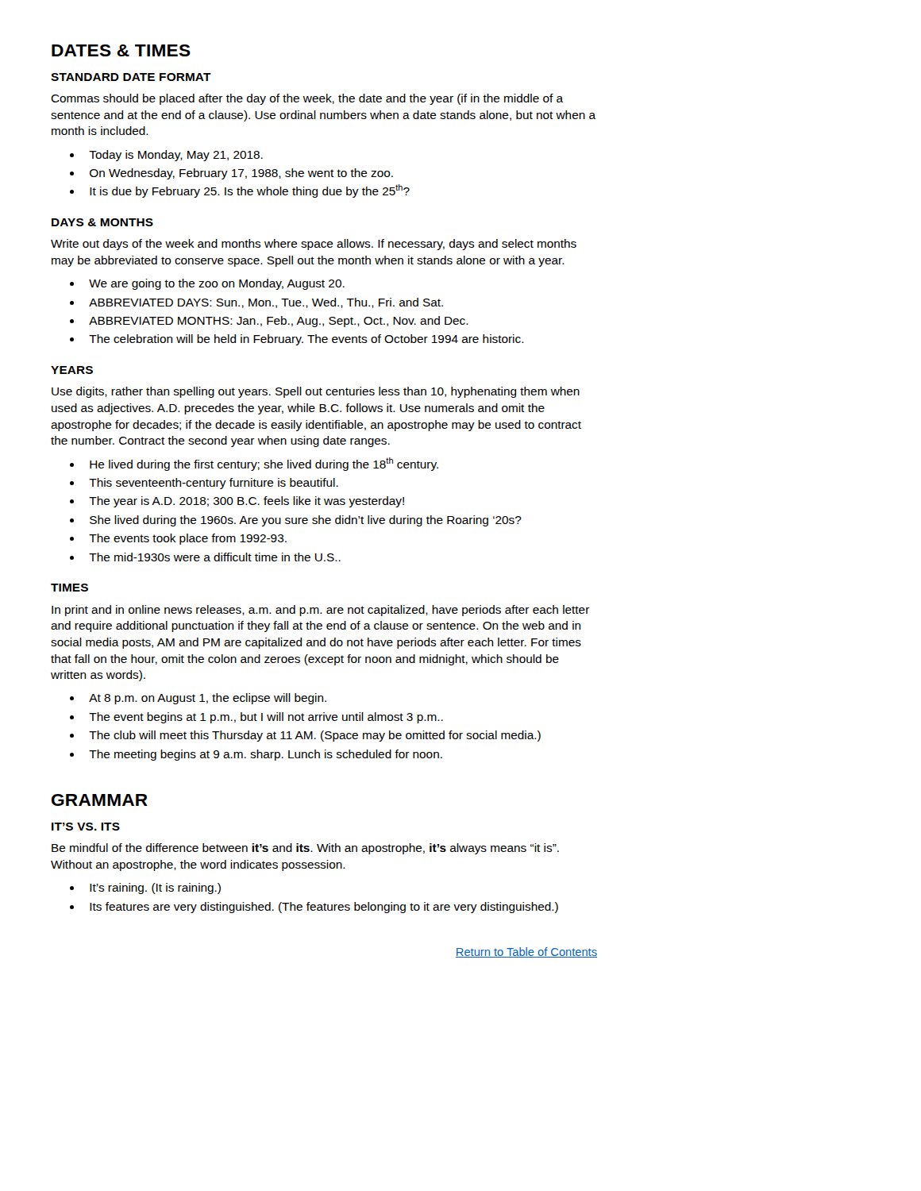DATES & TIMES
STANDARD DATE FORMAT
Commas should be placed after the day of the week, the date and the year (if in the middle of a sentence and at the end of a clause). Use ordinal numbers when a date stands alone, but not when a month is included.
Today is Monday, May 21, 2018.
On Wednesday, February 17, 1988, she went to the zoo.
It is due by February 25. Is the whole thing due by the 25th?
DAYS & MONTHS
Write out days of the week and months where space allows. If necessary, days and select months may be abbreviated to conserve space. Spell out the month when it stands alone or with a year.
We are going to the zoo on Monday, August 20.
ABBREVIATED DAYS: Sun., Mon., Tue., Wed., Thu., Fri. and Sat.
ABBREVIATED MONTHS: Jan., Feb., Aug., Sept., Oct., Nov. and Dec.
The celebration will be held in February. The events of October 1994 are historic.
YEARS
Use digits, rather than spelling out years. Spell out centuries less than 10, hyphenating them when used as adjectives. A.D. precedes the year, while B.C. follows it. Use numerals and omit the apostrophe for decades; if the decade is easily identifiable, an apostrophe may be used to contract the number. Contract the second year when using date ranges.
He lived during the first century; she lived during the 18th century.
This seventeenth-century furniture is beautiful.
The year is A.D. 2018; 300 B.C. feels like it was yesterday!
She lived during the 1960s. Are you sure she didn’t live during the Roaring ‘20s?
The events took place from 1992-93.
The mid-1930s were a difficult time in the U.S..
TIMES
In print and in online news releases, a.m. and p.m. are not capitalized, have periods after each letter and require additional punctuation if they fall at the end of a clause or sentence. On the web and in social media posts, AM and PM are capitalized and do not have periods after each letter. For times that fall on the hour, omit the colon and zeroes (except for noon and midnight, which should be written as words).
At 8 p.m. on August 1, the eclipse will begin.
The event begins at 1 p.m., but I will not arrive until almost 3 p.m..
The club will meet this Thursday at 11 AM. (Space may be omitted for social media.)
The meeting begins at 9 a.m. sharp. Lunch is scheduled for noon.
GRAMMAR
IT’S VS. ITS
Be mindful of the difference between it’s and its. With an apostrophe, it’s always means “it is”. Without an apostrophe, the word indicates possession.
It’s raining. (It is raining.)
Its features are very distinguished. (The features belonging to it are very distinguished.)
Return to Table of Contents